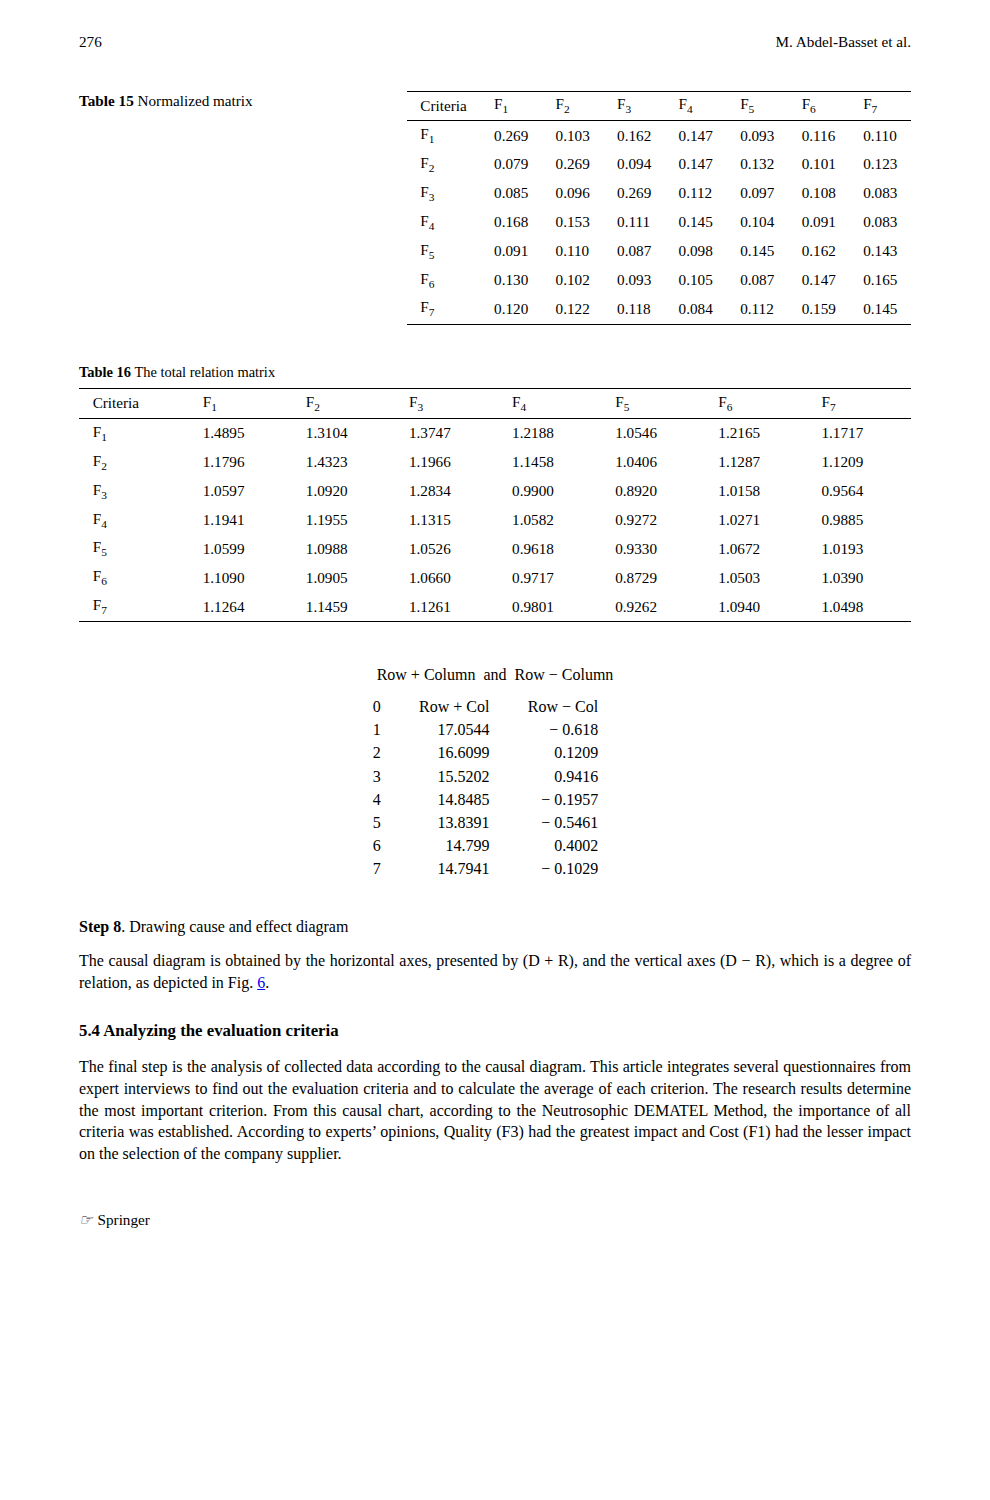276 M. Abdel-Basset et al.
Table 15 Normalized matrix
| Criteria | F 1 | F 2 | F 3 | F 4 | F 5 | F 6 | F 7 |
| --- | --- | --- | --- | --- | --- | --- | --- |
| F 1 | 0.269 | 0.103 | 0.162 | 0.147 | 0.093 | 0.116 | 0.110 |
| F 2 | 0.079 | 0.269 | 0.094 | 0.147 | 0.132 | 0.101 | 0.123 |
| F 3 | 0.085 | 0.096 | 0.269 | 0.112 | 0.097 | 0.108 | 0.083 |
| F 4 | 0.168 | 0.153 | 0.111 | 0.145 | 0.104 | 0.091 | 0.083 |
| F 5 | 0.091 | 0.110 | 0.087 | 0.098 | 0.145 | 0.162 | 0.143 |
| F 6 | 0.130 | 0.102 | 0.093 | 0.105 | 0.087 | 0.147 | 0.165 |
| F 7 | 0.120 | 0.122 | 0.118 | 0.084 | 0.112 | 0.159 | 0.145 |
Table 16 The total relation matrix
| Criteria | F 1 | F 2 | F 3 | F 4 | F 5 | F 6 | F 7 |
| --- | --- | --- | --- | --- | --- | --- | --- |
| F 1 | 1.4895 | 1.3104 | 1.3747 | 1.2188 | 1.0546 | 1.2165 | 1.1717 |
| F 2 | 1.1796 | 1.4323 | 1.1966 | 1.1458 | 1.0406 | 1.1287 | 1.1209 |
| F 3 | 1.0597 | 1.0920 | 1.2834 | 0.9900 | 0.8920 | 1.0158 | 0.9564 |
| F 4 | 1.1941 | 1.1955 | 1.1315 | 1.0582 | 0.9272 | 1.0271 | 0.9885 |
| F 5 | 1.0599 | 1.0988 | 1.0526 | 0.9618 | 0.9330 | 1.0672 | 1.0193 |
| F 6 | 1.1090 | 1.0905 | 1.0660 | 0.9717 | 0.8729 | 1.0503 | 1.0390 |
| F 7 | 1.1264 | 1.1459 | 1.1261 | 0.9801 | 0.9262 | 1.0940 | 1.0498 |
Row + Column and Row − Column
| 0 | Row + Col | Row − Col |
| 1 | 17.0544 | − 0.618 |
| 2 | 16.6099 | 0.1209 |
| 3 | 15.5202 | 0.9416 |
| 4 | 14.8485 | − 0.1957 |
| 5 | 13.8391 | − 0.5461 |
| 6 | 14.799 | 0.4002 |
| 7 | 14.7941 | − 0.1029 |
Step 8. Drawing cause and effect diagram
The causal diagram is obtained by the horizontal axes, presented by (D + R), and the vertical axes (D − R), which is a degree of relation, as depicted in Fig. 6.
5.4 Analyzing the evaluation criteria
The final step is the analysis of collected data according to the causal diagram. This article integrates several questionnaires from expert interviews to find out the evaluation criteria and to calculate the average of each criterion. The research results determine the most important criterion. From this causal chart, according to the Neutrosophic DEMATEL Method, the importance of all criteria was established. According to experts’ opinions, Quality (F3) had the greatest impact and Cost (F1) had the lesser impact on the selection of the company supplier.
☞Springer